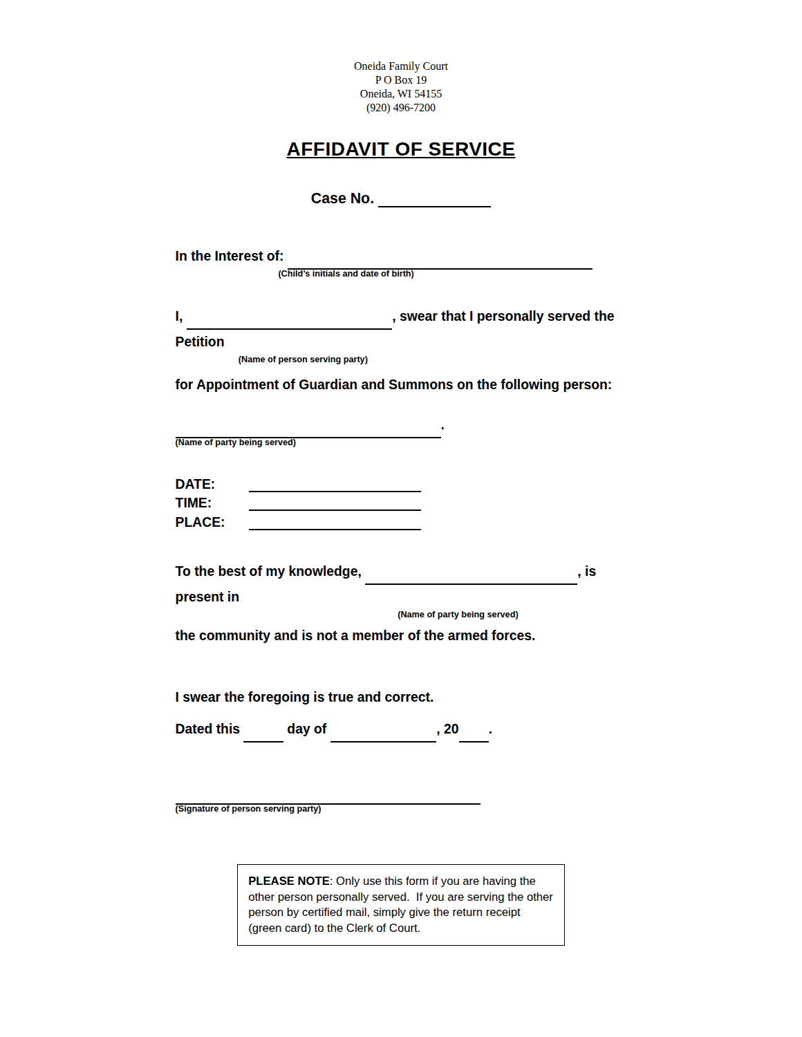Oneida Family Court
P O Box 19
Oneida, WI 54155
(920) 496-7200
AFFIDAVIT OF SERVICE
Case No.
In the Interest of:
(Child’s initials and date of birth)
I, , swear that I personally served the Petition
(Name of person serving party)
for Appointment of Guardian and Summons on the following person:
.
(Name of party being served)
DATE:
TIME:
PLACE:
To the best of my knowledge, , is present in
(Name of party being served)
the community and is not a member of the armed forces.
I swear the foregoing is true and correct.
Dated this day of , 20 .
(Signature of person serving party)
PLEASE NOTE: Only use this form if you are having the other person personally served. If you are serving the other person by certified mail, simply give the return receipt (green card) to the Clerk of Court.